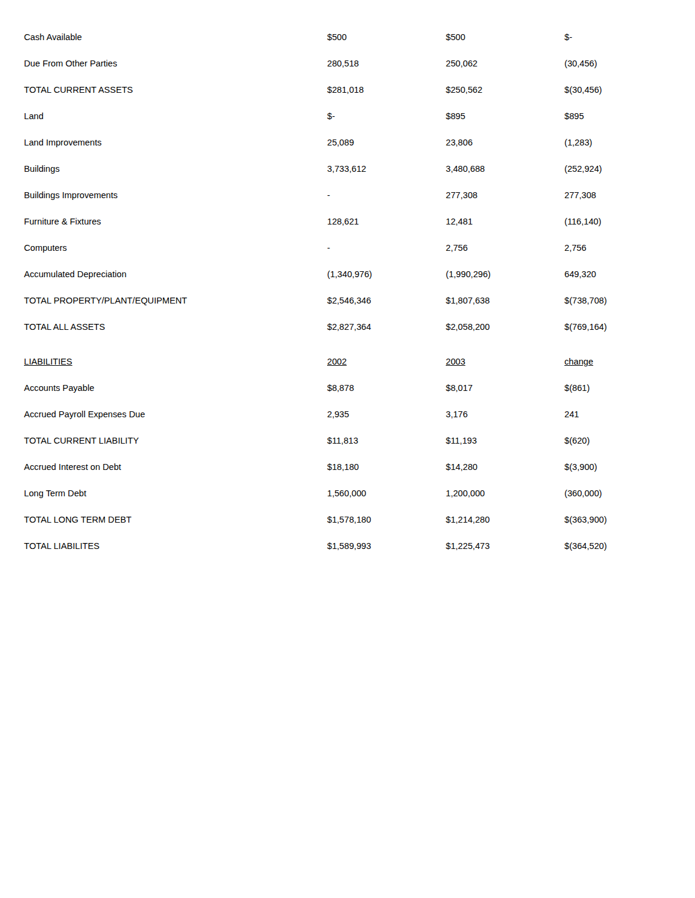| Cash Available | $500 | $500 | $- |
| Due From Other Parties | 280,518 | 250,062 | (30,456) |
| TOTAL CURRENT ASSETS | $281,018 | $250,562 | $(30,456) |
| Land | $- | $895 | $895 |
| Land Improvements | 25,089 | 23,806 | (1,283) |
| Buildings | 3,733,612 | 3,480,688 | (252,924) |
| Buildings Improvements | - | 277,308 | 277,308 |
| Furniture & Fixtures | 128,621 | 12,481 | (116,140) |
| Computers | - | 2,756 | 2,756 |
| Accumulated Depreciation | (1,340,976) | (1,990,296) | 649,320 |
| TOTAL PROPERTY/PLANT/EQUIPMENT | $2,546,346 | $1,807,638 | $(738,708) |
| TOTAL ALL ASSETS | $2,827,364 | $2,058,200 | $(769,164) |
| LIABILITIES | 2002 | 2003 | change |
| Accounts Payable | $8,878 | $8,017 | $(861) |
| Accrued Payroll Expenses Due | 2,935 | 3,176 | 241 |
| TOTAL CURRENT LIABILITY | $11,813 | $11,193 | $(620) |
| Accrued Interest on Debt | $18,180 | $14,280 | $(3,900) |
| Long Term Debt | 1,560,000 | 1,200,000 | (360,000) |
| TOTAL LONG TERM DEBT | $1,578,180 | $1,214,280 | $(363,900) |
| TOTAL LIABILITES | $1,589,993 | $1,225,473 | $(364,520) |